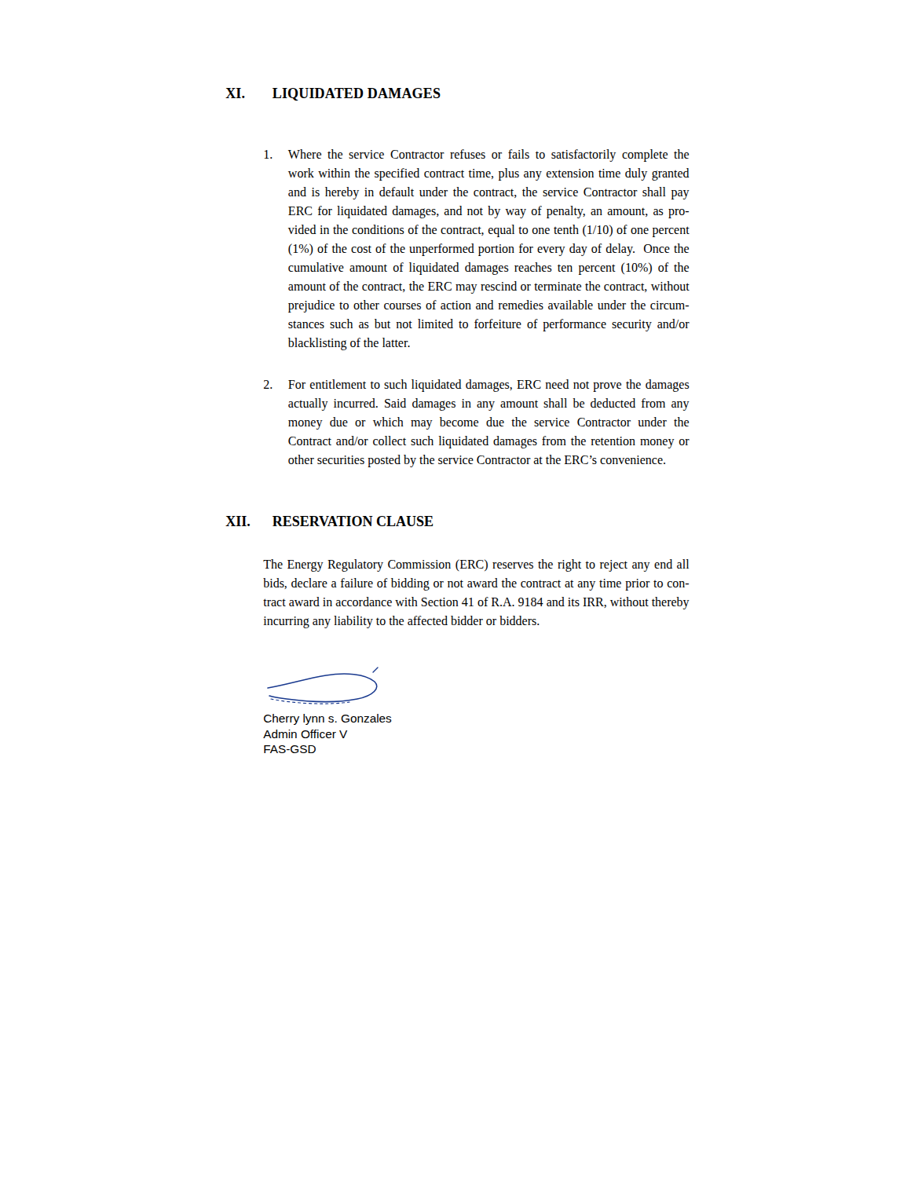XI. LIQUIDATED DAMAGES
Where the service Contractor refuses or fails to satisfactorily complete the work within the specified contract time, plus any extension time duly granted and is hereby in default under the contract, the service Contractor shall pay ERC for liquidated damages, and not by way of penalty, an amount, as provided in the conditions of the contract, equal to one tenth (1/10) of one percent (1%) of the cost of the unperformed portion for every day of delay. Once the cumulative amount of liquidated damages reaches ten percent (10%) of the amount of the contract, the ERC may rescind or terminate the contract, without prejudice to other courses of action and remedies available under the circumstances such as but not limited to forfeiture of performance security and/or blacklisting of the latter.
For entitlement to such liquidated damages, ERC need not prove the damages actually incurred. Said damages in any amount shall be deducted from any money due or which may become due the service Contractor under the Contract and/or collect such liquidated damages from the retention money or other securities posted by the service Contractor at the ERC’s convenience.
XII. RESERVATION CLAUSE
The Energy Regulatory Commission (ERC) reserves the right to reject any end all bids, declare a failure of bidding or not award the contract at any time prior to contract award in accordance with Section 41 of R.A. 9184 and its IRR, without thereby incurring any liability to the affected bidder or bidders.
Cherry lynn s. Gonzales Admin Officer V FAS-GSD